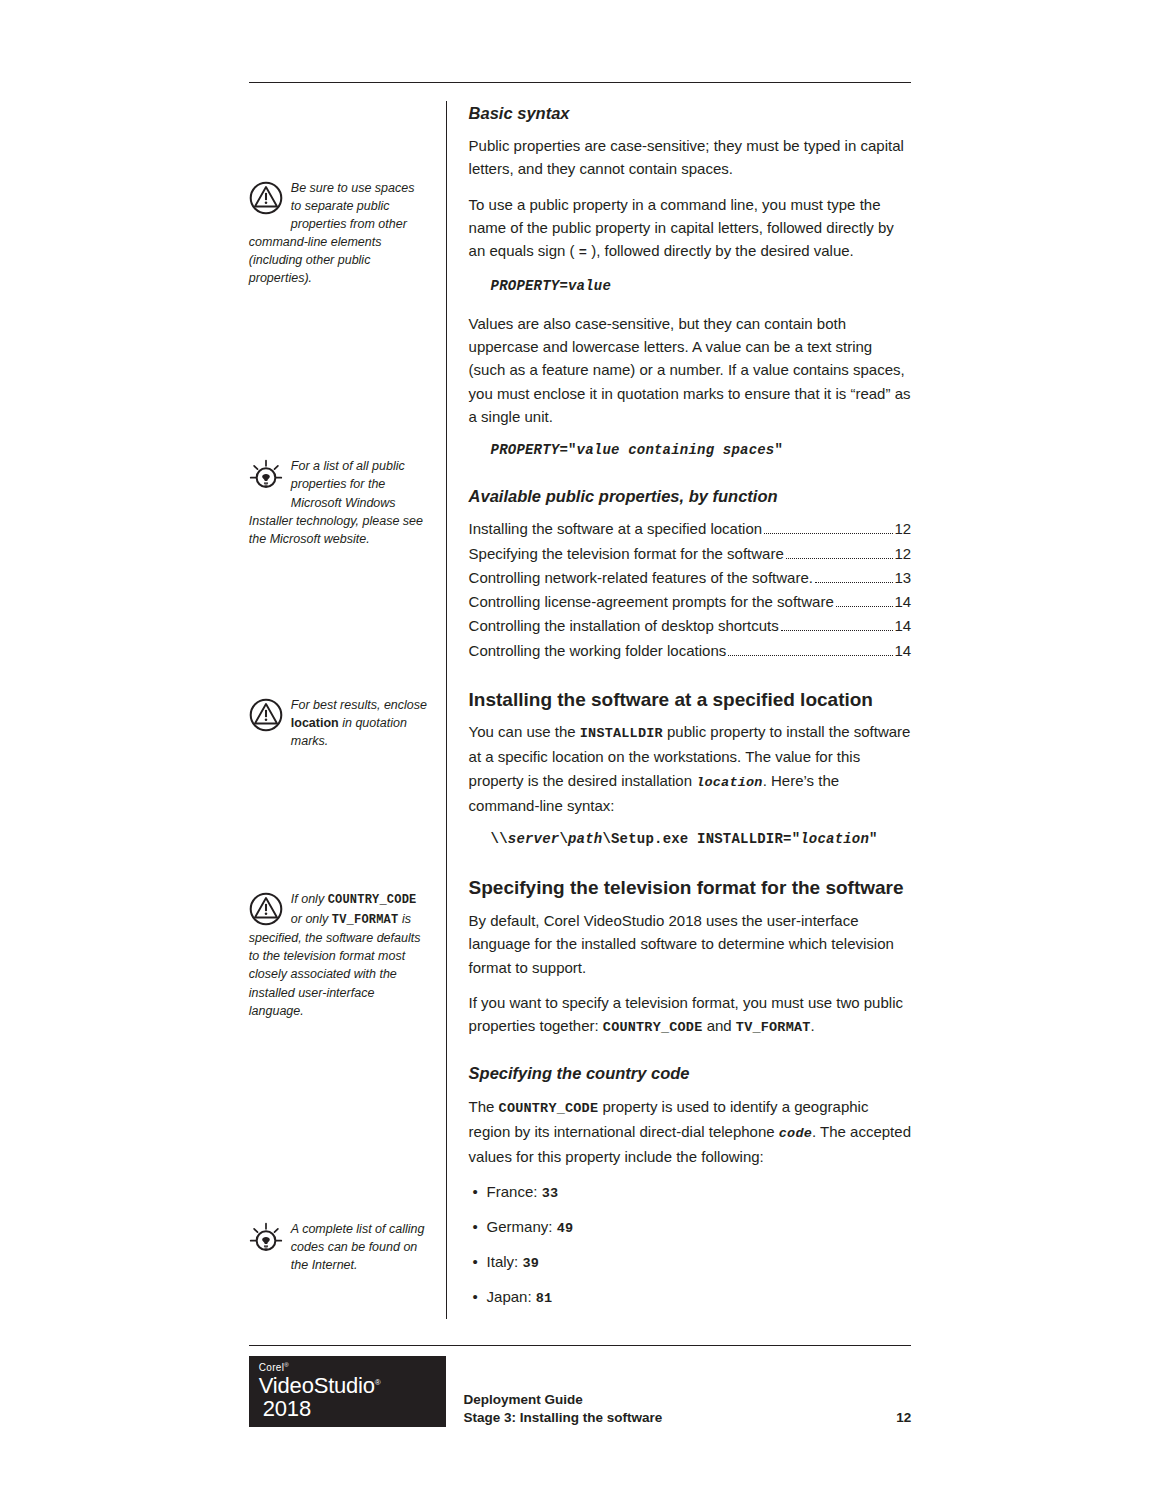Be sure to use spaces to separate public properties from other command-line elements (including other public properties).
For a list of all public properties for the Microsoft Windows Installer technology, please see the Microsoft website.
For best results, enclose location in quotation marks.
If only COUNTRY_CODE or only TV_FORMAT is specified, the software defaults to the television format most closely associated with the installed user-interface language.
A complete list of calling codes can be found on the Internet.
Basic syntax
Public properties are case-sensitive; they must be typed in capital letters, and they cannot contain spaces.
To use a public property in a command line, you must type the name of the public property in capital letters, followed directly by an equals sign ( = ), followed directly by the desired value.
PROPERTY=value
Values are also case-sensitive, but they can contain both uppercase and lowercase letters. A value can be a text string (such as a feature name) or a number. If a value contains spaces, you must enclose it in quotation marks to ensure that it is “read” as a single unit.
PROPERTY="value containing spaces"
Available public properties, by function
Installing the software at a specified location 12
Specifying the television format for the software 12
Controlling network-related features of the software. 13
Controlling license-agreement prompts for the software 14
Controlling the installation of desktop shortcuts 14
Controlling the working folder locations 14
Installing the software at a specified location
You can use the INSTALLDIR public property to install the software at a specific location on the workstations. The value for this property is the desired installation location. Here’s the command-line syntax:
\\server\path\Setup.exe INSTALLDIR="location"
Specifying the television format for the software
By default, Corel VideoStudio 2018 uses the user-interface language for the installed software to determine which television format to support.
If you want to specify a television format, you must use two public properties together: COUNTRY_CODE and TV_FORMAT.
Specifying the country code
The COUNTRY_CODE property is used to identify a geographic region by its international direct-dial telephone code. The accepted values for this property include the following:
France: 33
Germany: 49
Italy: 39
Japan: 81
Corel®
VideoStudio® 2018
Deployment Guide
Stage 3: Installing the software 12